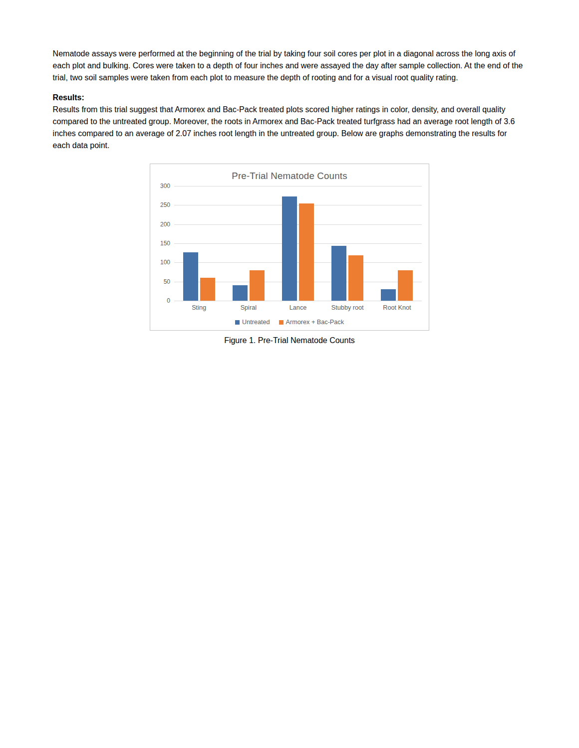Nematode assays were performed at the beginning of the trial by taking four soil cores per plot in a diagonal across the long axis of each plot and bulking. Cores were taken to a depth of four inches and were assayed the day after sample collection. At the end of the trial, two soil samples were taken from each plot to measure the depth of rooting and for a visual root quality rating.
Results:
Results from this trial suggest that Armorex and Bac-Pack treated plots scored higher ratings in color, density, and overall quality compared to the untreated group. Moreover, the roots in Armorex and Bac-Pack treated turfgrass had an average root length of 3.6 inches compared to an average of 2.07 inches root length in the untreated group. Below are graphs demonstrating the results for each data point.
Pre-Trial Nematode Counts
300
250
200
150
100
50
0
Sting
Spiral
Lance
Stubby root
Root Knot
Untreated
Armorex + Bac-Pack
Figure 1. Pre-Trial Nematode Counts